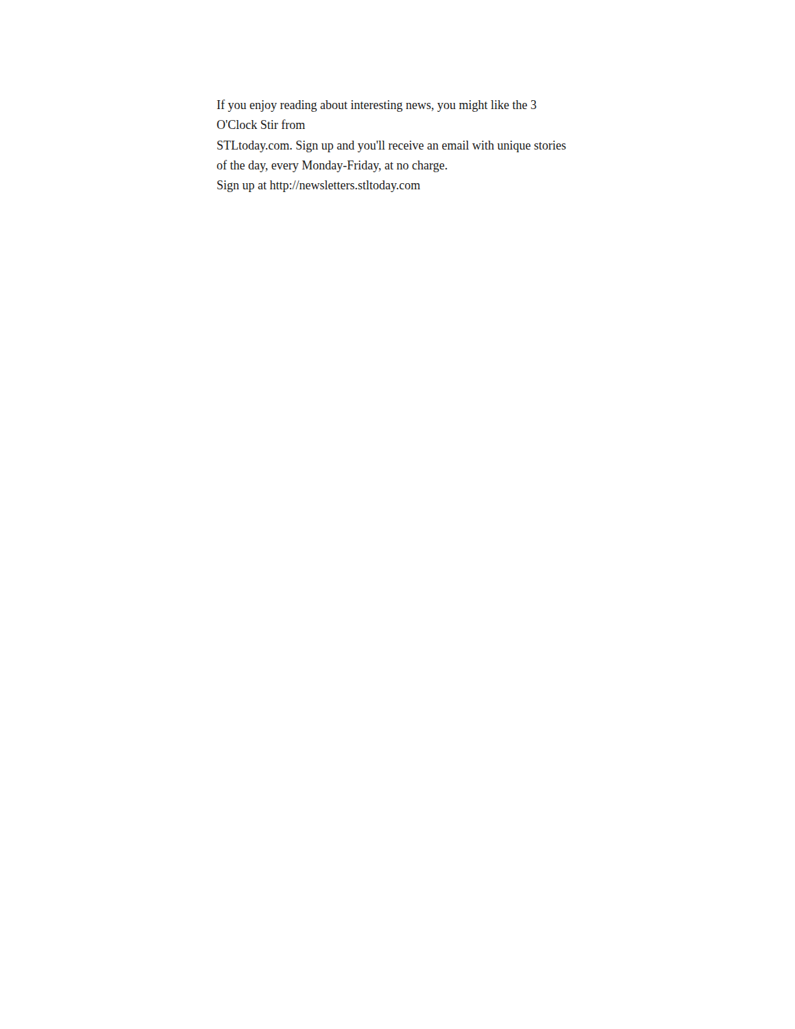If you enjoy reading about interesting news, you might like the 3 O'Clock Stir from
STLtoday.com. Sign up and you'll receive an email with unique stories of the day, every Monday-Friday, at no charge.
Sign up at http://newsletters.stltoday.com